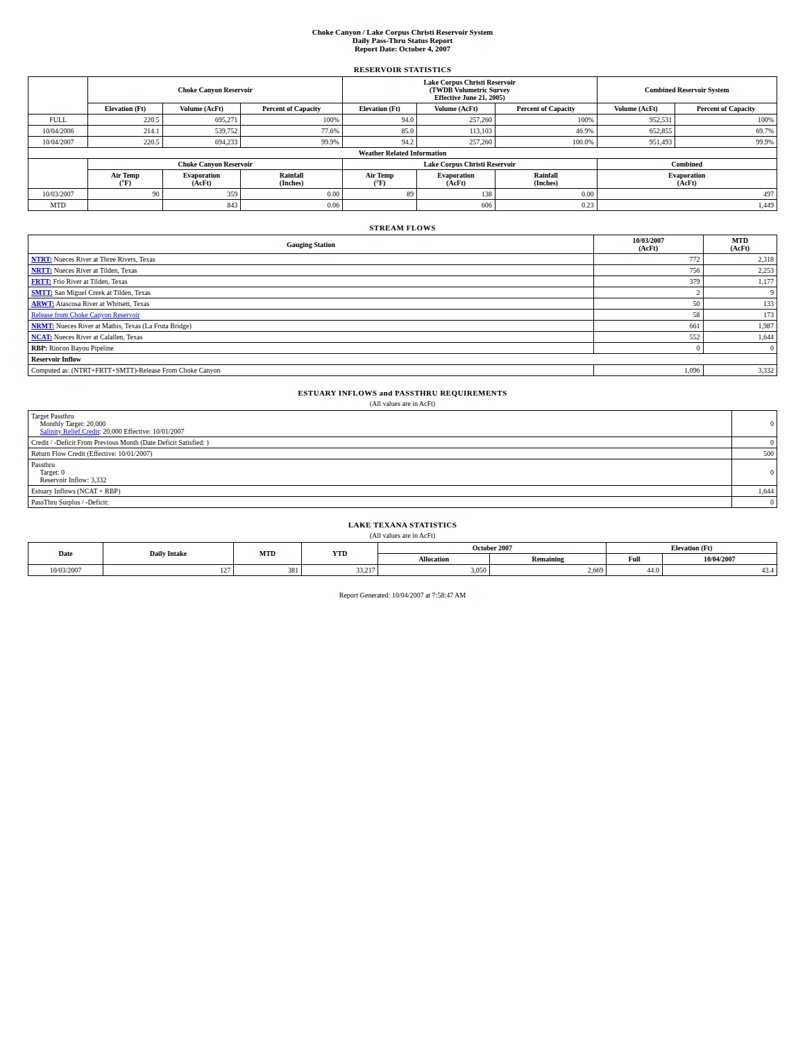Choke Canyon / Lake Corpus Christi Reservoir System
Daily Pass-Thru Status Report
Report Date: October 4, 2007
RESERVOIR STATISTICS
| | Choke Canyon Reservoir | Lake Corpus Christi Reservoir (TWDB Volumetric Survey Effective June 21, 2005) | Combined Reservoir System |
| --- | --- | --- | --- |
| Elevation (Ft) | Volume (AcFt) | Percent of Capacity | Elevation (Ft) | Volume (AcFt) | Percent of Capacity | Volume (AcFt) | Percent of Capacity |
| FULL | 220.5 | 695,271 | 100% | 94.0 | 257,260 | 100% | 952,531 | 100% |
| 10/04/2006 | 214.1 | 539,752 | 77.6% | 85.0 | 113,103 | 46.9% | 652,855 | 69.7% |
| 10/04/2007 | 220.5 | 694,233 | 99.9% | 94.2 | 257,260 | 100.0% | 951,493 | 99.9% |
| Weather Related Information |
| | Choke Canyon Reservoir | Lake Corpus Christi Reservoir | Combined |
| Air Temp (°F) | Evaporation (AcFt) | Rainfall (Inches) | Air Temp (°F) | Evaporation (AcFt) | Rainfall (Inches) | Evaporation (AcFt) |
| 10/03/2007 | 90 | 359 | 0.00 | 89 | 138 | 0.00 | 497 |
| MTD | | 843 | 0.06 | | 606 | 0.23 | 1,449 |
STREAM FLOWS
| Gauging Station | 10/03/2007 (AcFt) | MTD (AcFt) |
| --- | --- | --- |
| NTRT: Nueces River at Three Rivers, Texas | 772 | 2,318 |
| NRTT: Nueces River at Tilden, Texas | 756 | 2,253 |
| FRTT: Frio River at Tilden, Texas | 379 | 1,177 |
| SMTT: San Miguel Creek at Tilden, Texas | 2 | 9 |
| ARWT: Atascosa River at Whitsett, Texas | 50 | 133 |
| Release from Choke Canyon Reservoir | 58 | 173 |
| NRMT: Nueces River at Mathis, Texas (La Fruta Bridge) | 661 | 1,987 |
| NCAT: Nueces River at Calallen, Texas | 552 | 1,644 |
| RBP: Rincon Bayou Pipeline | 0 | 0 |
| Reservoir Inflow |
| Computed as: (NTRT+FRTT+SMTT)-Release From Choke Canyon | 1,096 | 3,332 |
ESTUARY INFLOWS and PASSTHRU REQUIREMENTS
(All values are in AcFt)
| Target Passthru Monthly Target: 20,000 Salinity Relief Credit : 20,000 Effective: 10/01/2007 | 0 |
| Credit / -Deficit From Previous Month (Date Deficit Satisfied: ) | 0 |
| Return Flow Credit (Effective: 10/01/2007) | 500 |
| Passthru Target: 0 Reservoir Inflow: 3,332 | 0 |
| Estuary Inflows (NCAT + RBP) | 1,644 |
| PassThru Surplus / -Deficit: | 0 |
LAKE TEXANA STATISTICS
(All values are in AcFt)
| Date | Daily Intake | MTD | YTD | October 2007 | Elevation (Ft) |
| --- | --- | --- | --- | --- | --- |
| Allocation | Remaining | Full | 10/04/2007 |
| 10/03/2007 | 127 | 381 | 33,217 | 3,050 | 2,669 | 44.0 | 43.4 |
Report Generated: 10/04/2007 at 7:58:47 AM